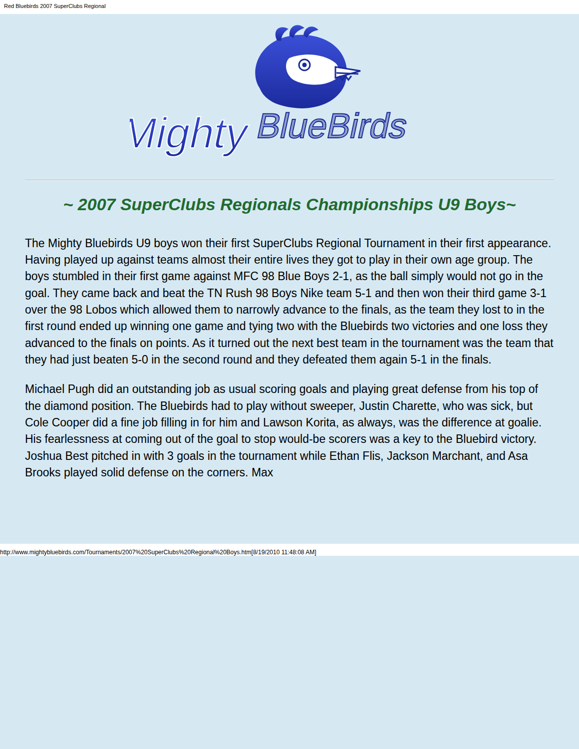Red Bluebirds 2007 SuperClubs Regional
Mighty BlueBirds
~ 2007 SuperClubs Regionals Championships U9 Boys~
The Mighty Bluebirds U9 boys won their first SuperClubs Regional Tournament in their first appearance. Having played up against teams almost their entire lives they got to play in their own age group. The boys stumbled in their first game against MFC 98 Blue Boys 2-1, as the ball simply would not go in the goal. They came back and beat the TN Rush 98 Boys Nike team 5-1 and then won their third game 3-1 over the 98 Lobos which allowed them to narrowly advance to the finals, as the team they lost to in the first round ended up winning one game and tying two with the Bluebirds two victories and one loss they advanced to the finals on points. As it turned out the next best team in the tournament was the team that they had just beaten 5-0 in the second round and they defeated them again 5-1 in the finals.
Michael Pugh did an outstanding job as usual scoring goals and playing great defense from his top of the diamond position. The Bluebirds had to play without sweeper, Justin Charette, who was sick, but Cole Cooper did a fine job filling in for him and Lawson Korita, as always, was the difference at goalie. His fearlessness at coming out of the goal to stop would-be scorers was a key to the Bluebird victory. Joshua Best pitched in with 3 goals in the tournament while Ethan Flis, Jackson Marchant, and Asa Brooks played solid defense on the corners. Max
http://www.mightybluebirds.com/Tournaments/2007%20SuperClubs%20Regional%20Boys.htm[8/19/2010 11:48:08 AM]